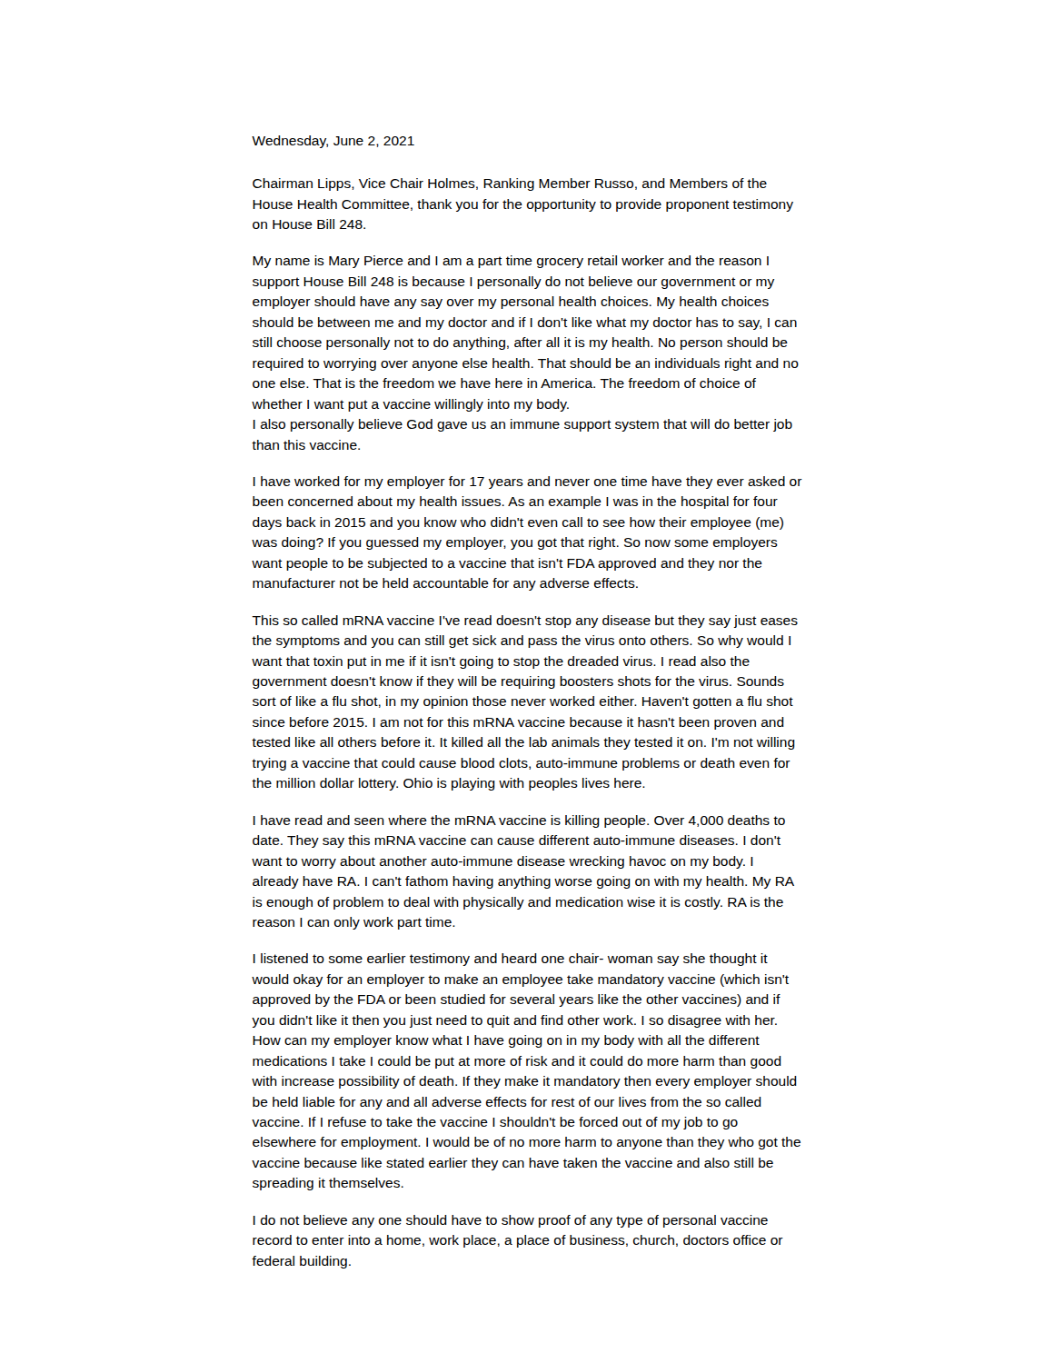Wednesday, June 2, 2021
Chairman Lipps, Vice Chair Holmes, Ranking Member Russo, and Members of the House Health Committee, thank you for the opportunity to provide proponent testimony on House Bill 248.
My name is Mary Pierce and I am a part time grocery retail worker and the reason I support House Bill 248 is because I personally do not believe our government or my employer should have any say over my personal health choices. My health choices should be between me and my doctor and if I don't like what my doctor has to say, I can still choose personally not to do anything, after all it is my health. No person should be required to worrying over anyone else health. That should be an individuals right and no one else. That is the freedom we have here in America. The freedom of choice of whether I want put a vaccine willingly into my body.
I also personally believe God gave us an immune support system that will do better job than this vaccine.
I have worked for my employer for 17 years and never one time have they ever asked or been concerned about my health issues. As an example I was in the hospital for four days back in 2015 and you know who didn't even call to see how their employee (me) was doing? If you guessed my employer, you got that right. So now some employers want people to be subjected to a vaccine that isn't FDA approved and they nor the manufacturer not be held accountable for any adverse effects.
This so called mRNA vaccine I've read doesn't stop any disease but they say just eases the symptoms and you can still get sick and pass the virus onto others. So why would I want that toxin put in me if it isn't going to stop the dreaded virus. I read also the government doesn't know if they will be requiring boosters shots for the virus. Sounds sort of like a flu shot, in my opinion those never worked either. Haven't gotten a flu shot since before 2015. I am not for this mRNA vaccine because it hasn't been proven and tested like all others before it. It killed all the lab animals they tested it on. I'm not willing trying a vaccine that could cause blood clots, auto-immune problems or death even for the million dollar lottery. Ohio is playing with peoples lives here.
I have read and seen where the mRNA vaccine is killing people. Over 4,000 deaths to date. They say this mRNA vaccine can cause different auto-immune diseases. I don't want to worry about another auto-immune disease wrecking havoc on my body. I already have RA. I can't fathom having anything worse going on with my health. My RA is enough of problem to deal with physically and medication wise it is costly. RA is the reason I can only work part time.
I listened to some earlier testimony and heard one chair- woman say she thought it would okay for an employer to make an employee take mandatory vaccine (which isn't approved by the FDA or been studied for several years like the other vaccines) and if you didn't like it then you just need to quit and find other work. I so disagree with her. How can my employer know what I have going on in my body with all the different medications I take I could be put at more of risk and it could do more harm than good with increase possibility of death. If they make it mandatory then every employer should be held liable for any and all adverse effects for rest of our lives from the so called vaccine. If I refuse to take the vaccine I shouldn't be forced out of my job to go elsewhere for employment. I would be of no more harm to anyone than they who got the vaccine because like stated earlier they can have taken the vaccine and also still be spreading it themselves.
I do not believe any one should have to show proof of any type of personal vaccine record to enter into a home, work place, a place of business, church, doctors office or federal building.